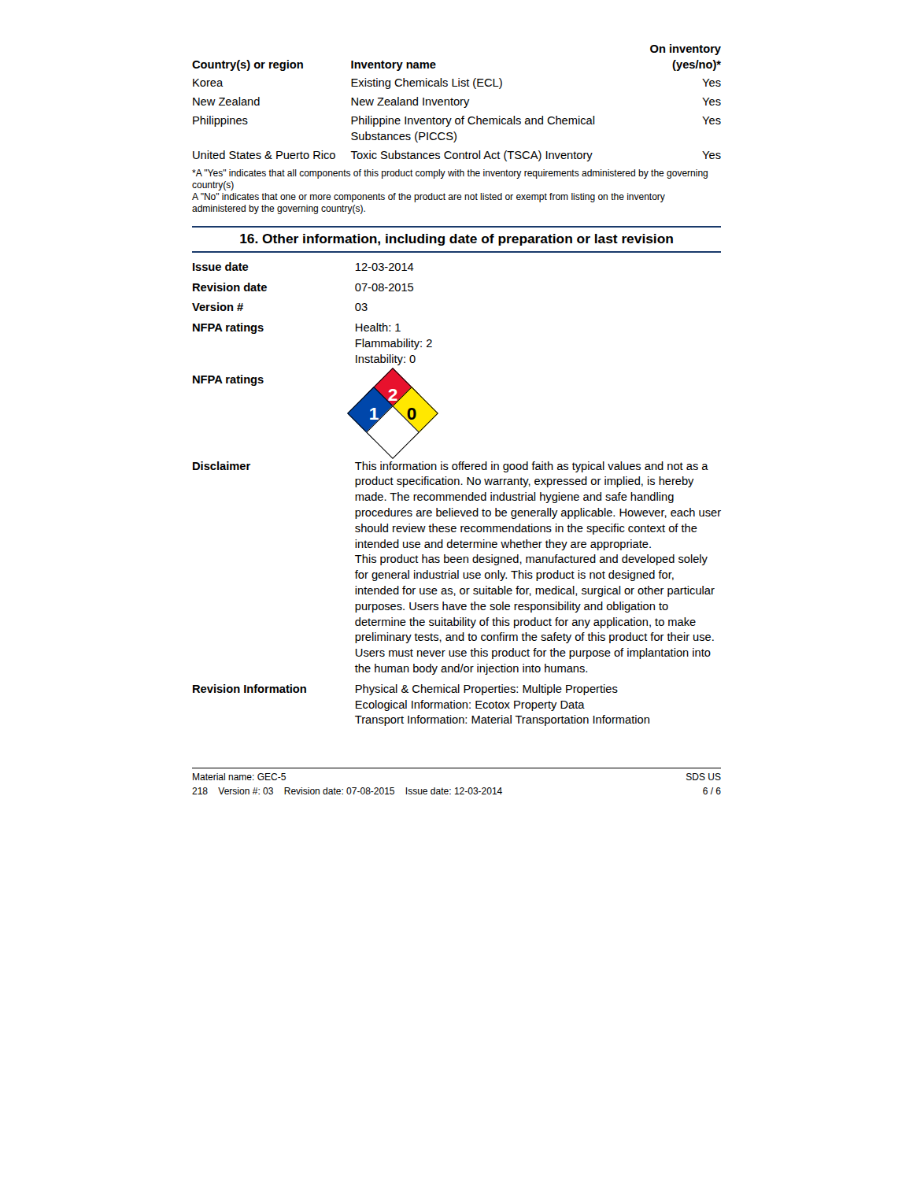| Country(s) or region | Inventory name | On inventory (yes/no)* |
| --- | --- | --- |
| Korea | Existing Chemicals List (ECL) | Yes |
| New Zealand | New Zealand Inventory | Yes |
| Philippines | Philippine Inventory of Chemicals and Chemical Substances (PICCS) | Yes |
| United States & Puerto Rico | Toxic Substances Control Act (TSCA) Inventory | Yes |
*A "Yes" indicates that all components of this product comply with the inventory requirements administered by the governing country(s)
A "No" indicates that one or more components of the product are not listed or exempt from listing on the inventory administered by the governing country(s).
16. Other information, including date of preparation or last revision
| Issue date | 12-03-2014 |
| Revision date | 07-08-2015 |
| Version # | 03 |
| NFPA ratings | Health: 1 Flammability: 2 Instability: 0 |
| NFPA ratings | 2 1 0 |
| Disclaimer | This information is offered in good faith as typical values and not as a product specification. No warranty, expressed or implied, is hereby made. The recommended industrial hygiene and safe handling procedures are believed to be generally applicable. However, each user should review these recommendations in the specific context of the intended use and determine whether they are appropriate. This product has been designed, manufactured and developed solely for general industrial use only. This product is not designed for, intended for use as, or suitable for, medical, surgical or other particular purposes. Users have the sole responsibility and obligation to determine the suitability of this product for any application, to make preliminary tests, and to confirm the safety of this product for their use. Users must never use this product for the purpose of implantation into the human body and/or injection into humans. |
| Revision Information | Physical & Chemical Properties: Multiple Properties Ecological Information: Ecotox Property Data Transport Information: Material Transportation Information |
Material name: GEC-5
SDS US
218 Version #: 03 Revision date: 07-08-2015 Issue date: 12-03-2014
6 / 6